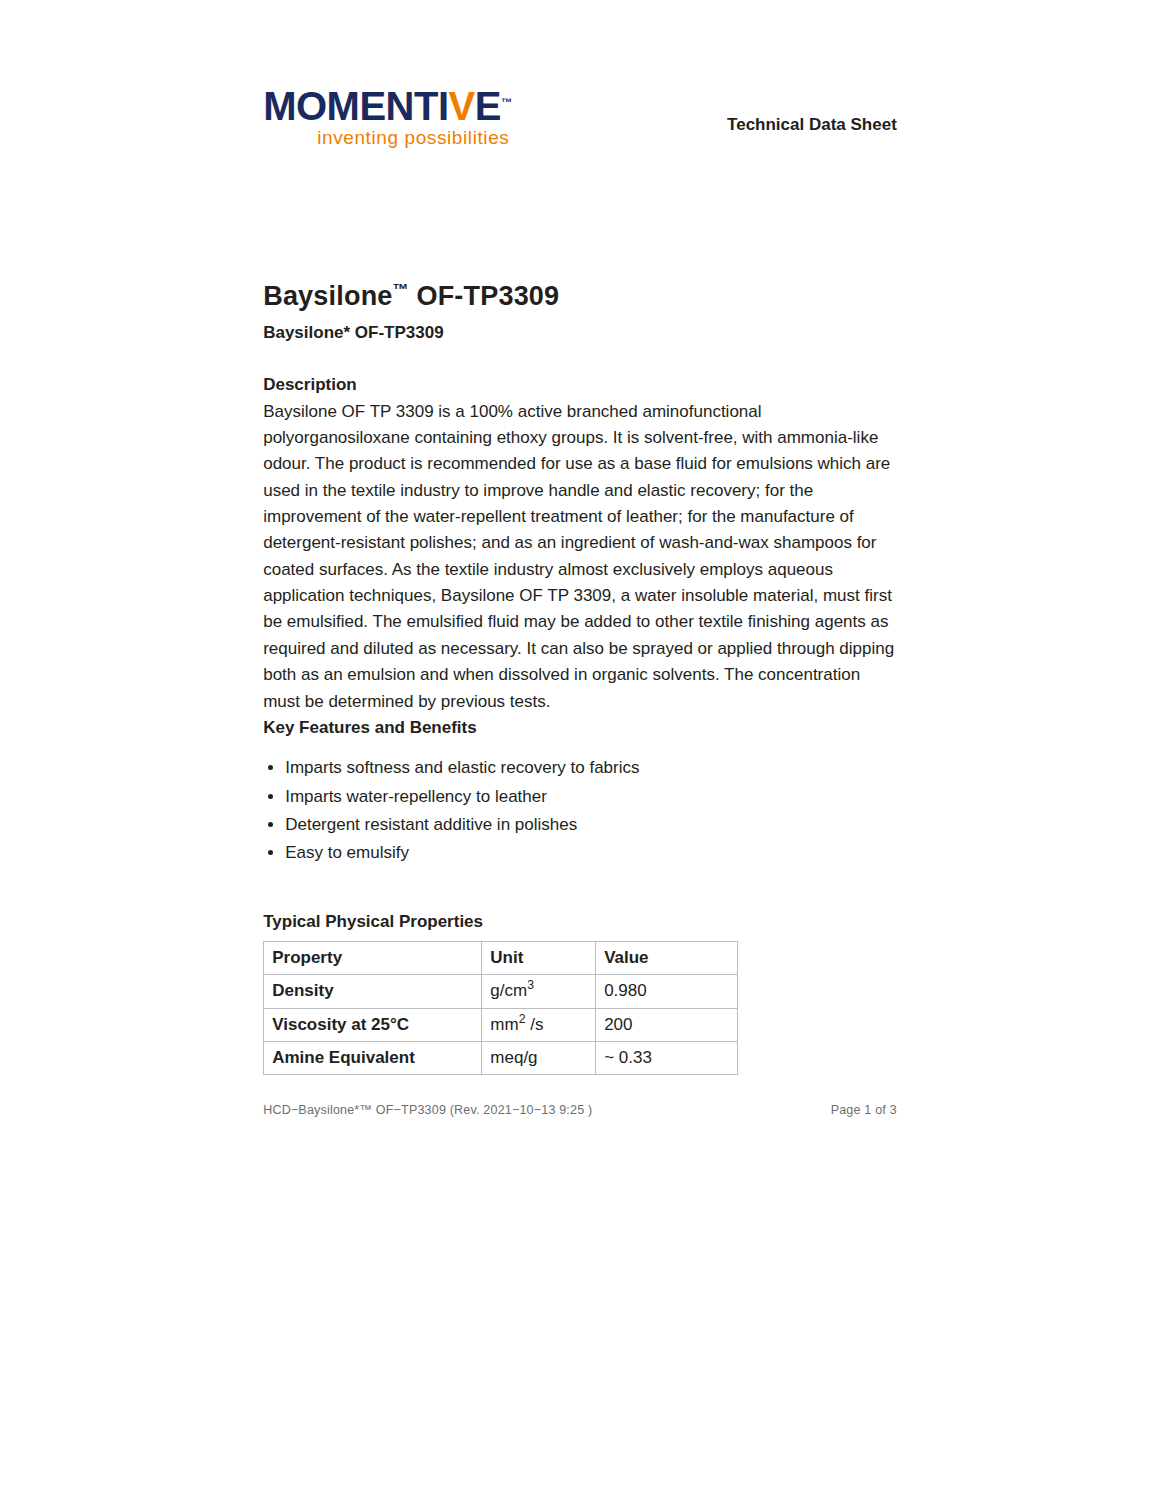MOMENTIVE™
inventing possibilities
Technical Data Sheet
Baysilone™ OF-TP3309
Baysilone* OF-TP3309
Description
Baysilone OF TP 3309 is a 100% active branched aminofunctional polyorganosiloxane containing ethoxy groups. It is solvent-free, with ammonia-like odour. The product is recommended for use as a base fluid for emulsions which are used in the textile industry to improve handle and elastic recovery; for the improvement of the water-repellent treatment of leather; for the manufacture of detergent-resistant polishes; and as an ingredient of wash-and-wax shampoos for coated surfaces. As the textile industry almost exclusively employs aqueous application techniques, Baysilone OF TP 3309, a water insoluble material, must first be emulsified. The emulsified fluid may be added to other textile finishing agents as required and diluted as necessary. It can also be sprayed or applied through dipping both as an emulsion and when dissolved in organic solvents. The concentration must be determined by previous tests.
Key Features and Benefits
Imparts softness and elastic recovery to fabrics
Imparts water-repellency to leather
Detergent resistant additive in polishes
Easy to emulsify
Typical Physical Properties
| Property | Unit | Value |
| --- | --- | --- |
| Density | g/cm 3 | 0.980 |
| Viscosity at 25°C | mm 2 /s | 200 |
| Amine Equivalent | meq/g | ~ 0.33 |
HCD−Baysilone*™ OF−TP3309 (Rev. 2021−10−13 9:25 )
Page 1 of 3